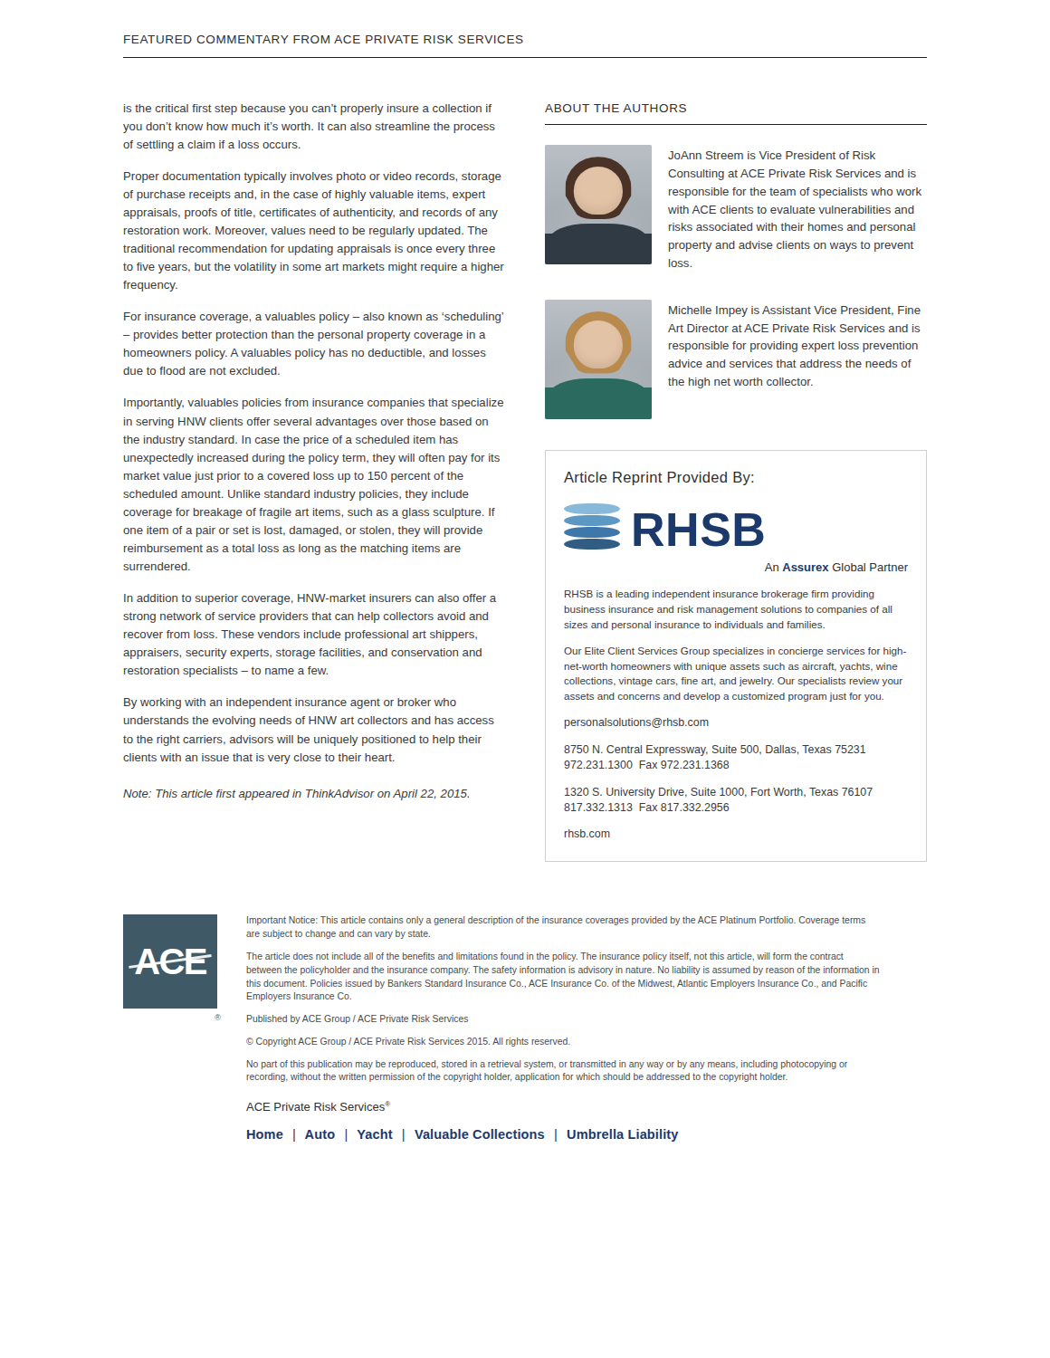Featured Commentary from ACE Private Risk Services
is the critical first step because you can’t properly insure a collection if you don’t know how much it’s worth. It can also streamline the process of settling a claim if a loss occurs.
Proper documentation typically involves photo or video records, storage of purchase receipts and, in the case of highly valuable items, expert appraisals, proofs of title, certificates of authenticity, and records of any restoration work. Moreover, values need to be regularly updated. The traditional recommendation for updating appraisals is once every three to five years, but the volatility in some art markets might require a higher frequency.
For insurance coverage, a valuables policy – also known as ‘scheduling’ – provides better protection than the personal property coverage in a homeowners policy. A valuables policy has no deductible, and losses due to flood are not excluded.
Importantly, valuables policies from insurance companies that specialize in serving HNW clients offer several advantages over those based on the industry standard. In case the price of a scheduled item has unexpectedly increased during the policy term, they will often pay for its market value just prior to a covered loss up to 150 percent of the scheduled amount. Unlike standard industry policies, they include coverage for breakage of fragile art items, such as a glass sculpture. If one item of a pair or set is lost, damaged, or stolen, they will provide reimbursement as a total loss as long as the matching items are surrendered.
In addition to superior coverage, HNW-market insurers can also offer a strong network of service providers that can help collectors avoid and recover from loss. These vendors include professional art shippers, appraisers, security experts, storage facilities, and conservation and restoration specialists – to name a few.
By working with an independent insurance agent or broker who understands the evolving needs of HNW art collectors and has access to the right carriers, advisors will be uniquely positioned to help their clients with an issue that is very close to their heart.
Note: This article first appeared in ThinkAdvisor on April 22, 2015.
About the Authors
JoAnn Streem is Vice President of Risk Consulting at ACE Private Risk Services and is responsible for the team of specialists who work with ACE clients to evaluate vulnerabilities and risks associated with their homes and personal property and advise clients on ways to prevent loss.
Michelle Impey is Assistant Vice President, Fine Art Director at ACE Private Risk Services and is responsible for providing expert loss prevention advice and services that address the needs of the high net worth collector.
Article Reprint Provided By:
RHSB
An Assurex Global Partner
RHSB is a leading independent insurance brokerage firm providing business insurance and risk management solutions to companies of all sizes and personal insurance to individuals and families.
Our Elite Client Services Group specializes in concierge services for high-net-worth homeowners with unique assets such as aircraft, yachts, wine collections, vintage cars, fine art, and jewelry. Our specialists review your assets and concerns and develop a customized program just for you.
personalsolutions@rhsb.com
8750 N. Central Expressway, Suite 500, Dallas, Texas 75231
972.231.1300 Fax 972.231.1368
1320 S. University Drive, Suite 1000, Fort Worth, Texas 76107
817.332.1313 Fax 817.332.2956
rhsb.com
ACE
®
Important Notice: This article contains only a general description of the insurance coverages provided by the ACE Platinum Portfolio. Coverage terms are subject to change and can vary by state.
The article does not include all of the benefits and limitations found in the policy. The insurance policy itself, not this article, will form the contract between the policyholder and the insurance company. The safety information is advisory in nature. No liability is assumed by reason of the information in this document. Policies issued by Bankers Standard Insurance Co., ACE Insurance Co. of the Midwest, Atlantic Employers Insurance Co., and Pacific Employers Insurance Co.
Published by ACE Group / ACE Private Risk Services
© Copyright ACE Group / ACE Private Risk Services 2015. All rights reserved.
No part of this publication may be reproduced, stored in a retrieval system, or transmitted in any way or by any means, including photocopying or recording, without the written permission of the copyright holder, application for which should be addressed to the copyright holder.
ACE Private Risk Services®
Home | Auto | Yacht | Valuable Collections | Umbrella Liability